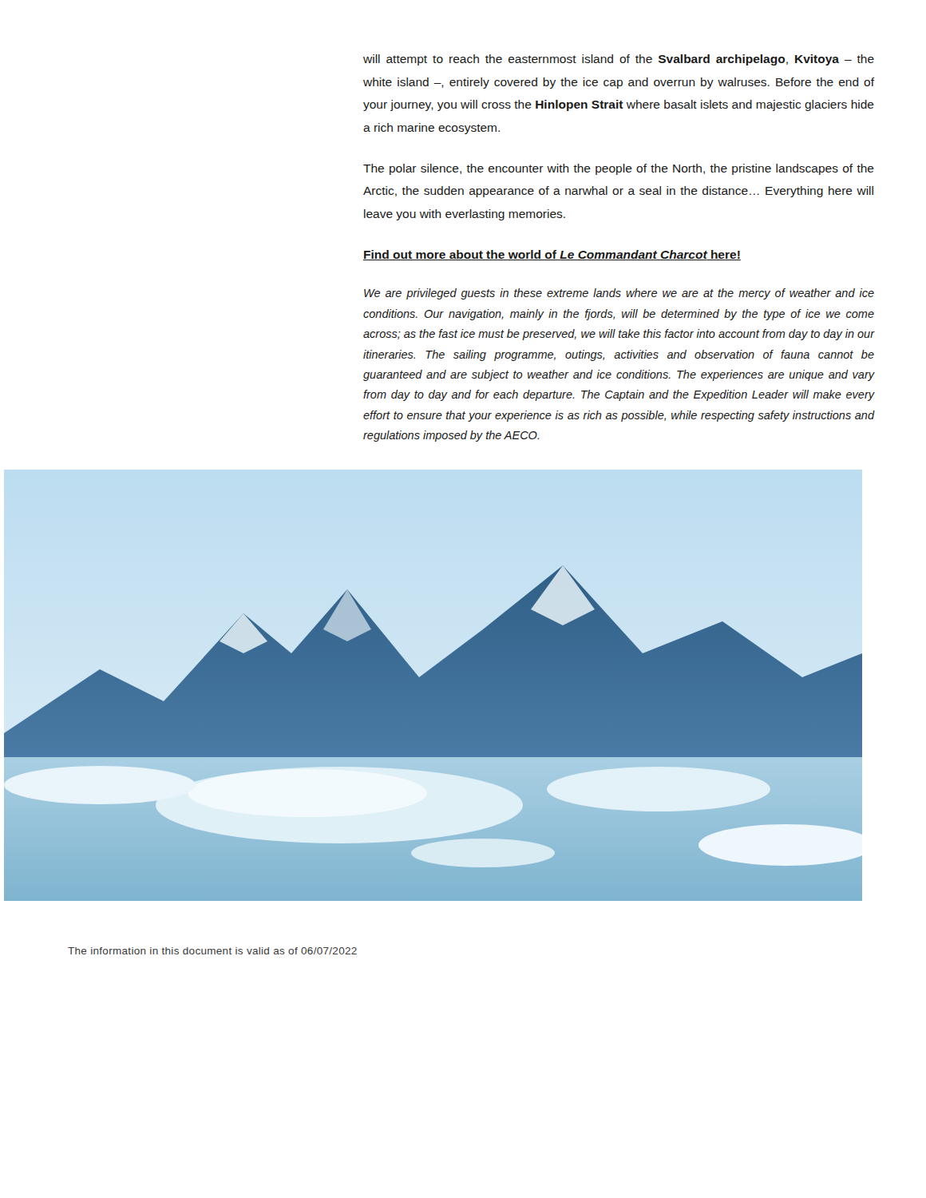will attempt to reach the easternmost island of the Svalbard archipelago, Kvitoya – the white island –, entirely covered by the ice cap and overrun by walruses. Before the end of your journey, you will cross the Hinlopen Strait where basalt islets and majestic glaciers hide a rich marine ecosystem.
The polar silence, the encounter with the people of the North, the pristine landscapes of the Arctic, the sudden appearance of a narwhal or a seal in the distance… Everything here will leave you with everlasting memories.
Find out more about the world of Le Commandant Charcot here!
We are privileged guests in these extreme lands where we are at the mercy of weather and ice conditions. Our navigation, mainly in the fjords, will be determined by the type of ice we come across; as the fast ice must be preserved, we will take this factor into account from day to day in our itineraries. The sailing programme, outings, activities and observation of fauna cannot be guaranteed and are subject to weather and ice conditions. The experiences are unique and vary from day to day and for each departure. The Captain and the Expedition Leader will make every effort to ensure that your experience is as rich as possible, while respecting safety instructions and regulations imposed by the AECO.
The information in this document is valid as of 06/07/2022